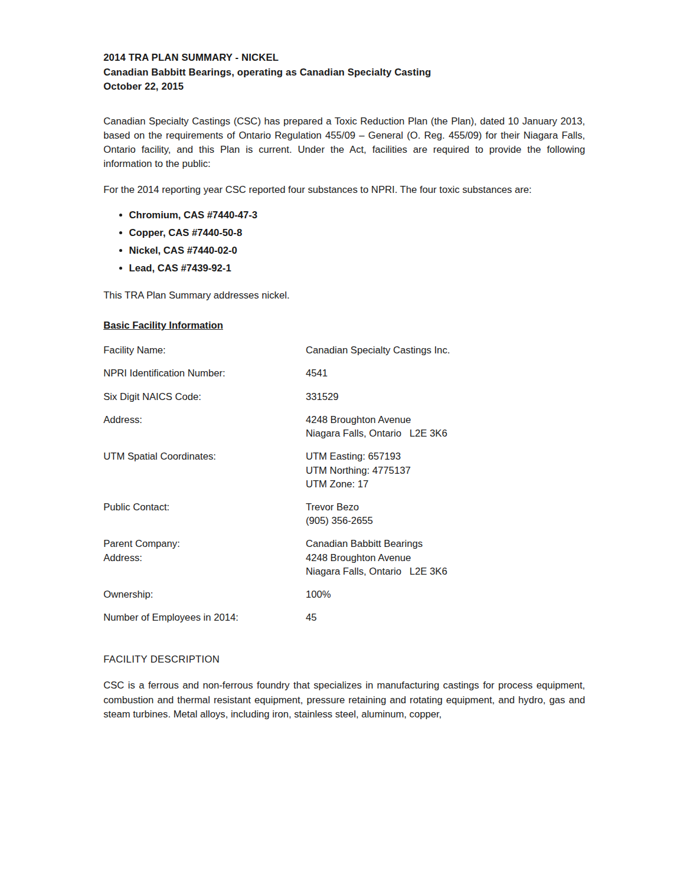2014 TRA PLAN SUMMARY - NICKEL
Canadian Babbitt Bearings, operating as Canadian Specialty Casting
October 22, 2015
Canadian Specialty Castings (CSC) has prepared a Toxic Reduction Plan (the Plan), dated 10 January 2013, based on the requirements of Ontario Regulation 455/09 – General (O. Reg. 455/09) for their Niagara Falls, Ontario facility, and this Plan is current. Under the Act, facilities are required to provide the following information to the public:
For the 2014 reporting year CSC reported four substances to NPRI. The four toxic substances are:
Chromium, CAS #7440-47-3
Copper, CAS #7440-50-8
Nickel, CAS #7440-02-0
Lead, CAS #7439-92-1
This TRA Plan Summary addresses nickel.
Basic Facility Information
| Facility Name: | Canadian Specialty Castings Inc. |
| NPRI Identification Number: | 4541 |
| Six Digit NAICS Code: | 331529 |
| Address: | 4248 Broughton Avenue Niagara Falls, Ontario L2E 3K6 |
| UTM Spatial Coordinates: | UTM Easting: 657193 UTM Northing: 4775137 UTM Zone: 17 |
| Public Contact: | Trevor Bezo (905) 356-2655 |
| Parent Company: Address: | Canadian Babbitt Bearings 4248 Broughton Avenue Niagara Falls, Ontario L2E 3K6 |
| Ownership: | 100% |
| Number of Employees in 2014: | 45 |
FACILITY DESCRIPTION
CSC is a ferrous and non-ferrous foundry that specializes in manufacturing castings for process equipment, combustion and thermal resistant equipment, pressure retaining and rotating equipment, and hydro, gas and steam turbines. Metal alloys, including iron, stainless steel, aluminum, copper,